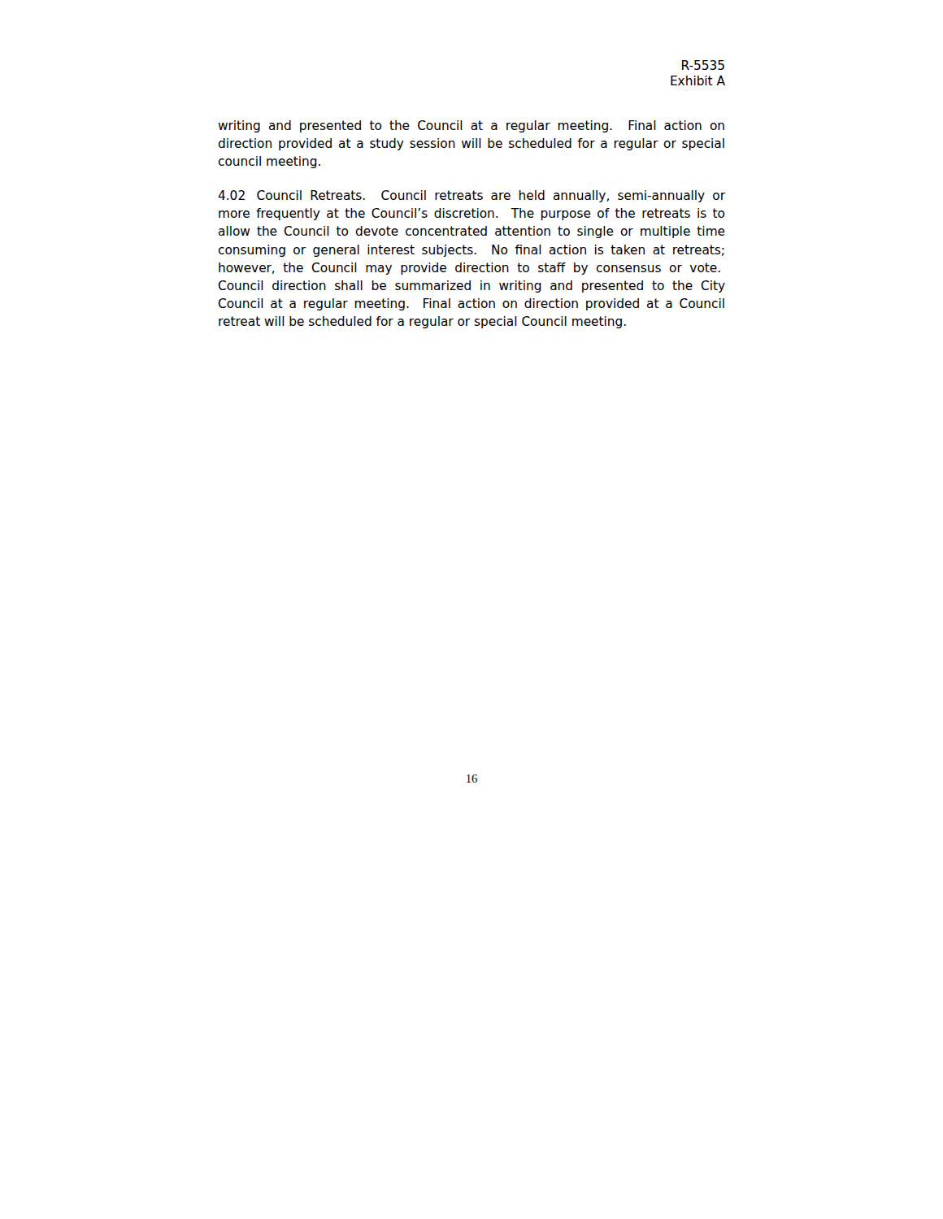R-5535
Exhibit A
writing and presented to the Council at a regular meeting. Final action on direction provided at a study session will be scheduled for a regular or special council meeting.
4.02 Council Retreats. Council retreats are held annually, semi-annually or more frequently at the Council’s discretion. The purpose of the retreats is to allow the Council to devote concentrated attention to single or multiple time consuming or general interest subjects. No final action is taken at retreats; however, the Council may provide direction to staff by consensus or vote. Council direction shall be summarized in writing and presented to the City Council at a regular meeting. Final action on direction provided at a Council retreat will be scheduled for a regular or special Council meeting.
16